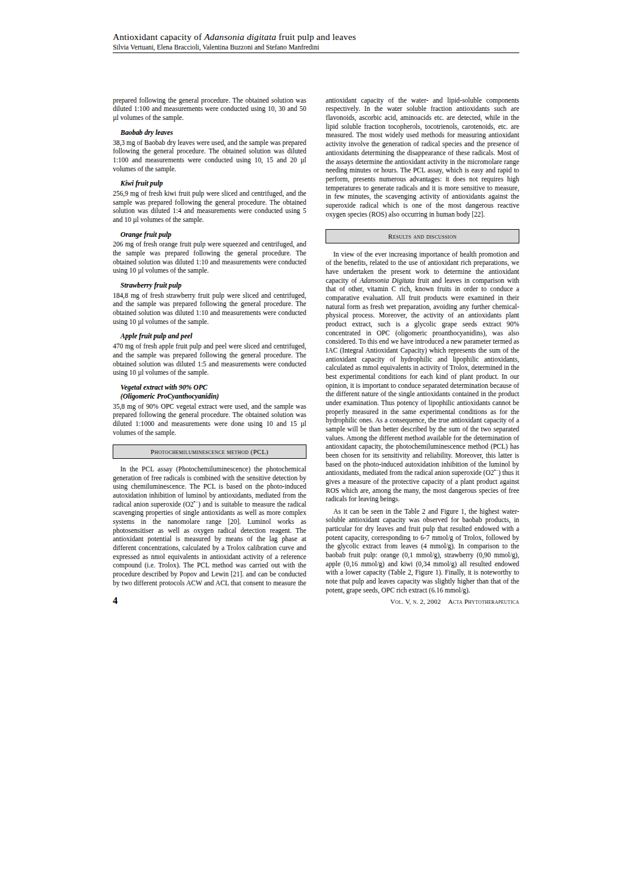Antioxidant capacity of Adansonia digitata fruit pulp and leaves
Silvia Vertuani, Elena Braccioli, Valentina Buzzoni and Stefano Manfredini
prepared following the general procedure. The obtained solution was diluted 1:100 and measurements were conducted using 10, 30 and 50 µl volumes of the sample.
Baobab dry leaves
38,3 mg of Baobab dry leaves were used, and the sample was prepared following the general procedure. The obtained solution was diluted 1:100 and measurements were conducted using 10, 15 and 20 µl volumes of the sample.
Kiwi fruit pulp
256,9 mg of fresh kiwi fruit pulp were sliced and centrifuged, and the sample was prepared following the general procedure. The obtained solution was diluted 1:4 and measurements were conducted using 5 and 10 µl volumes of the sample.
Orange fruit pulp
206 mg of fresh orange fruit pulp were squeezed and centrifuged, and the sample was prepared following the general procedure. The obtained solution was diluted 1:10 and measurements were conducted using 10 µl volumes of the sample.
Strawberry fruit pulp
184,8 mg of fresh strawberry fruit pulp were sliced and centrifuged, and the sample was prepared following the general procedure. The obtained solution was diluted 1:10 and measurements were conducted using 10 µl volumes of the sample.
Apple fruit pulp and peel
470 mg of fresh apple fruit pulp and peel were sliced and centrifuged, and the sample was prepared following the general procedure. The obtained solution was diluted 1:5 and measurements were conducted using 10 µl volumes of the sample.
Vegetal extract with 90% OPC(Oligomeric ProCyanthocyanidin)
35,8 mg of 90% OPC vegetal extract were used, and the sample was prepared following the general procedure. The obtained solution was diluted 1:1000 and measurements were done using 10 and 15 µl volumes of the sample.
Photochemiluminescence method (PCL)
In the PCL assay (Photochemiluminescence) the photochemical generation of free radicals is combined with the sensitive detection by using chemiluminescence. The PCL is based on the photo-induced autoxidation inhibition of luminol by antioxidants, mediated from the radical anion superoxide (O2•−) and is suitable to measure the radical scavenging properties of single antioxidants as well as more complex systems in the nanomolare range [20]. Luminol works as photosensitiser as well as oxygen radical detection reagent. The antioxidant potential is measured by means of the lag phase at different concentrations, calculated by a Trolox calibration curve and expressed as nmol equivalents in antioxidant activity of a reference compound (i.e. Trolox). The PCL method was carried out with the procedure described by Popov and Lewin [21]. and can be conducted by two different protocols ACW and ACL that consent to measure the antioxidant capacity of the water- and lipid-soluble components respectively. In the water soluble fraction antioxidants such are flavonoids, ascorbic acid, aminoacids etc. are detected, while in the lipid soluble fraction tocopherols, tocotrienols, carotenoids, etc. are measured. The most widely used methods for measuring antioxidant activity involve the generation of radical species and the presence of antioxidants determining the disappearance of these radicals. Most of the assays determine the antioxidant activity in the micromolare range needing minutes or hours. The PCL assay, which is easy and rapid to perform, presents numerous advantages: it does not requires high temperatures to generate radicals and it is more sensitive to measure, in few minutes, the scavenging activity of antioxidants against the superoxide radical which is one of the most dangerous reactive oxygen species (ROS) also occurring in human body [22].
Results and discussion
In view of the ever increasing importance of health promotion and of the benefits, related to the use of antioxidant rich preparations, we have undertaken the present work to determine the antioxidant capacity of Adansonia Digitata fruit and leaves in comparison with that of other, vitamin C rich, known fruits in order to conduce a comparative evaluation. All fruit products were examined in their natural form as fresh wet preparation, avoiding any further chemical-physical process. Moreover, the activity of an antioxidants plant product extract, such is a glycolic grape seeds extract 90% concentrated in OPC (oligomeric proanthocyanidins), was also considered. To this end we have introduced a new parameter termed as IAC (Integral Antioxidant Capacity) which represents the sum of the antioxidant capacity of hydrophilic and lipophilic antioxidants, calculated as mmol equivalents in activity of Trolox, determined in the best experimental conditions for each kind of plant product. In our opinion, it is important to conduce separated determination because of the different nature of the single antioxidants contained in the product under examination. Thus potency of lipophilic antioxidants cannot be properly measured in the same experimental conditions as for the hydrophilic ones. As a consequence, the true antioxidant capacity of a sample will be than better described by the sum of the two separated values. Among the different method available for the determination of antioxidant capacity, the photochemiluminescence method (PCL) has been chosen for its sensitivity and reliability. Moreover, this latter is based on the photo-induced autoxidation inhibition of the luminol by antioxidants, mediated from the radical anion superoxide (O2•−) thus it gives a measure of the protective capacity of a plant product against ROS which are, among the many, the most dangerous species of free radicals for leaving beings.
As it can be seen in the Table 2 and Figure 1, the highest water-soluble antioxidant capacity was observed for baobab products, in particular for dry leaves and fruit pulp that resulted endowed with a potent capacity, corresponding to 6-7 mmol/g of Trolox, followed by the glycolic extract from leaves (4 mmol/g). In comparison to the baobab fruit pulp: orange (0,1 mmol/g), strawberry (0,90 mmol/g), apple (0,16 mmol/g) and kiwi (0,34 mmol/g) all resulted endowed with a lower capacity (Table 2, Figure 1). Finally, it is noteworthy to note that pulp and leaves capacity was slightly higher than that of the potent, grape seeds, OPC rich extract (6.16 mmol/g).
4 Vol. V, n. 2, 2002 Acta Phytotherapeutica